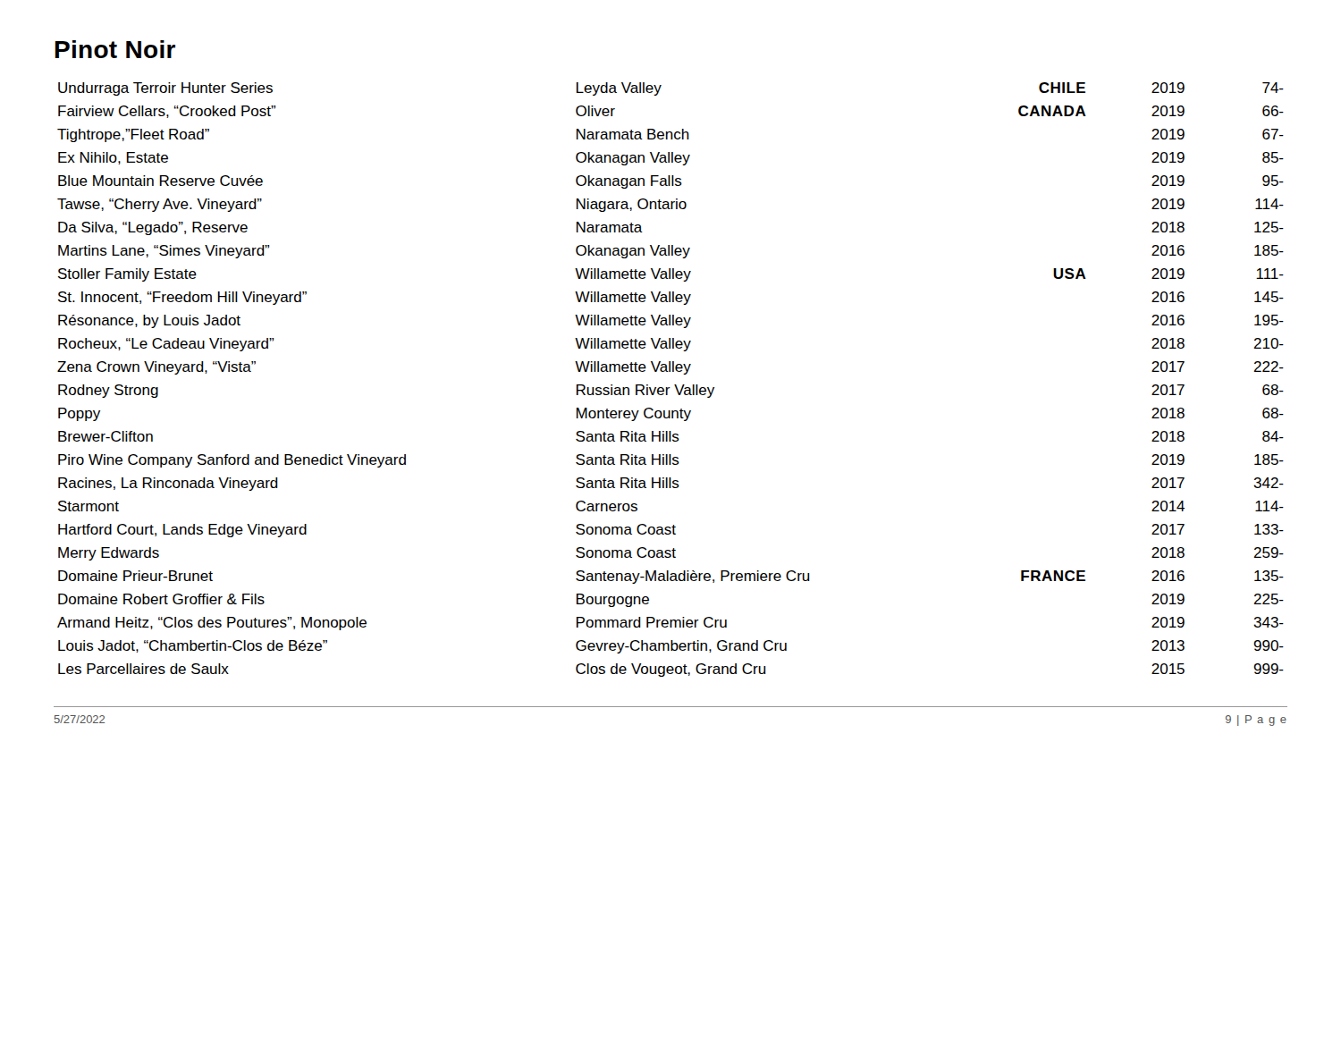Pinot Noir
| Undurraga Terroir Hunter Series | Leyda Valley | CHILE | 2019 | 74- |
| Fairview Cellars, “Crooked Post” | Oliver | CANADA | 2019 | 66- |
| Tightrope,”Fleet Road” | Naramata Bench | | 2019 | 67- |
| Ex Nihilo, Estate | Okanagan Valley | | 2019 | 85- |
| Blue Mountain Reserve Cuvée | Okanagan Falls | | 2019 | 95- |
| Tawse, “Cherry Ave. Vineyard” | Niagara, Ontario | | 2019 | 114- |
| Da Silva, “Legado”, Reserve | Naramata | | 2018 | 125- |
| Martins Lane, “Simes Vineyard” | Okanagan Valley | | 2016 | 185- |
| Stoller Family Estate | Willamette Valley | USA | 2019 | 111- |
| St. Innocent, “Freedom Hill Vineyard” | Willamette Valley | | 2016 | 145- |
| Résonance, by Louis Jadot | Willamette Valley | | 2016 | 195- |
| Rocheux, “Le Cadeau Vineyard” | Willamette Valley | | 2018 | 210- |
| Zena Crown Vineyard, “Vista” | Willamette Valley | | 2017 | 222- |
| Rodney Strong | Russian River Valley | | 2017 | 68- |
| Poppy | Monterey County | | 2018 | 68- |
| Brewer-Clifton | Santa Rita Hills | | 2018 | 84- |
| Piro Wine Company Sanford and Benedict Vineyard | Santa Rita Hills | | 2019 | 185- |
| Racines, La Rinconada Vineyard | Santa Rita Hills | | 2017 | 342- |
| Starmont | Carneros | | 2014 | 114- |
| Hartford Court, Lands Edge Vineyard | Sonoma Coast | | 2017 | 133- |
| Merry Edwards | Sonoma Coast | | 2018 | 259- |
| Domaine Prieur-Brunet | Santenay-Maladière, Premiere Cru | FRANCE | 2016 | 135- |
| Domaine Robert Groffier & Fils | Bourgogne | | 2019 | 225- |
| Armand Heitz, “Clos des Poutures”, Monopole | Pommard Premier Cru | | 2019 | 343- |
| Louis Jadot, “Chambertin-Clos de Béze” | Gevrey-Chambertin, Grand Cru | | 2013 | 990- |
| Les Parcellaires de Saulx | Clos de Vougeot, Grand Cru | | 2015 | 999- |
5/27/2022 9 | P a g e